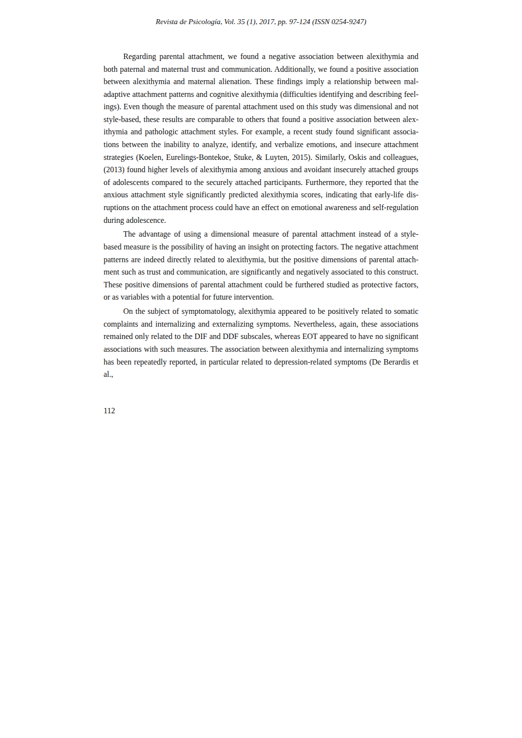Revista de Psicología, Vol. 35 (1), 2017, pp. 97-124 (ISSN 0254-9247)
Regarding parental attachment, we found a negative association between alexithymia and both paternal and maternal trust and communication. Additionally, we found a positive association between alexithymia and maternal alienation. These findings imply a relationship between maladaptive attachment patterns and cognitive alexithymia (difficulties identifying and describing feelings). Even though the measure of parental attachment used on this study was dimensional and not style-based, these results are comparable to others that found a positive association between alexithymia and pathologic attachment styles. For example, a recent study found significant associations between the inability to analyze, identify, and verbalize emotions, and insecure attachment strategies (Koelen, Eurelings-Bontekoe, Stuke, & Luyten, 2015). Similarly, Oskis and colleagues, (2013) found higher levels of alexithymia among anxious and avoidant insecurely attached groups of adolescents compared to the securely attached participants. Furthermore, they reported that the anxious attachment style significantly predicted alexithymia scores, indicating that early-life disruptions on the attachment process could have an effect on emotional awareness and self-regulation during adolescence.
The advantage of using a dimensional measure of parental attachment instead of a style-based measure is the possibility of having an insight on protecting factors. The negative attachment patterns are indeed directly related to alexithymia, but the positive dimensions of parental attachment such as trust and communication, are significantly and negatively associated to this construct. These positive dimensions of parental attachment could be furthered studied as protective factors, or as variables with a potential for future intervention.
On the subject of symptomatology, alexithymia appeared to be positively related to somatic complaints and internalizing and externalizing symptoms. Nevertheless, again, these associations remained only related to the DIF and DDF subscales, whereas EOT appeared to have no significant associations with such measures. The association between alexithymia and internalizing symptoms has been repeatedly reported, in particular related to depression-related symptoms (De Berardis et al.,
112